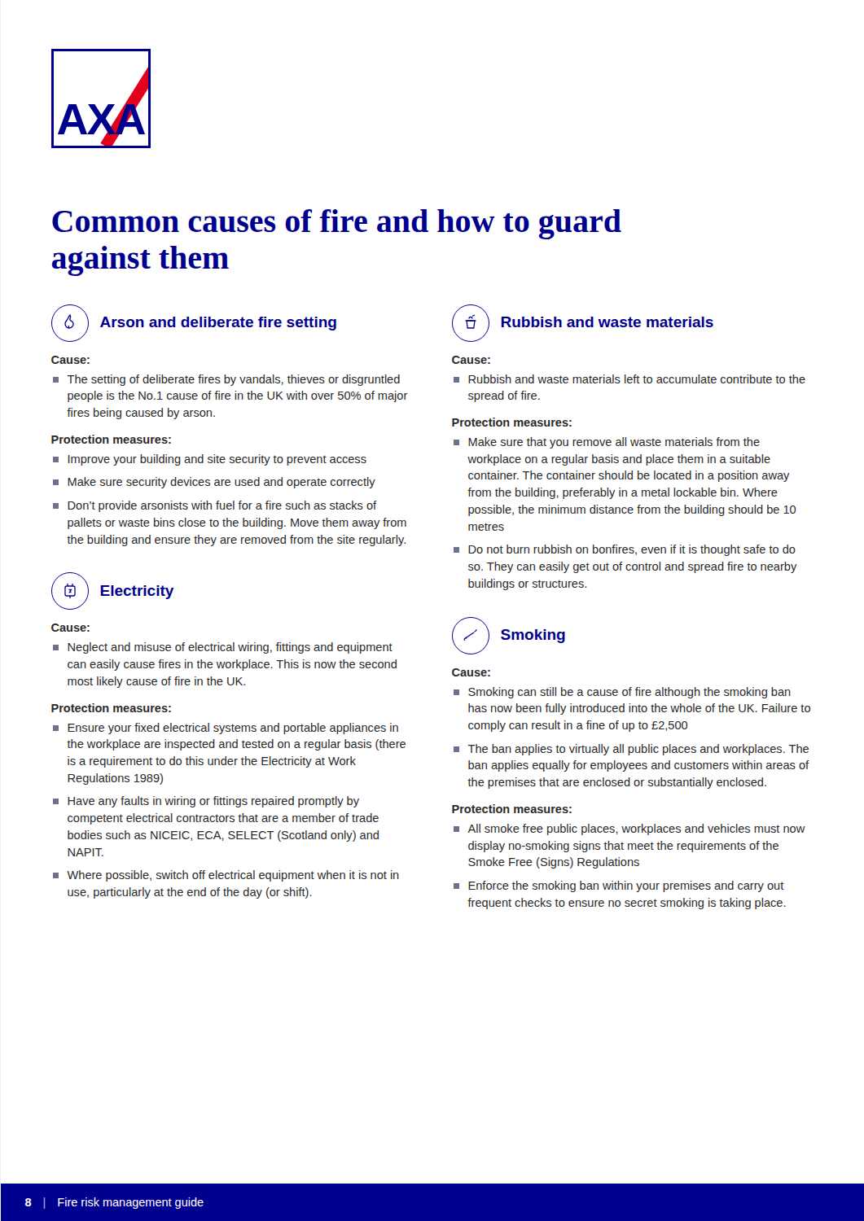AXA
Common causes of fire and how to guard
against them
Arson and deliberate fire setting
Cause:
The setting of deliberate fires by vandals, thieves or disgruntled people is the No.1 cause of fire in the UK with over 50% of major fires being caused by arson.
Protection measures:
Improve your building and site security to prevent access
Make sure security devices are used and operate correctly
Don’t provide arsonists with fuel for a fire such as stacks of pallets or waste bins close to the building. Move them away from the building and ensure they are removed from the site regularly.
Electricity
Cause:
Neglect and misuse of electrical wiring, fittings and equipment can easily cause fires in the workplace. This is now the second most likely cause of fire in the UK.
Protection measures:
Ensure your fixed electrical systems and portable appliances in the workplace are inspected and tested on a regular basis (there is a requirement to do this under the Electricity at Work Regulations 1989)
Have any faults in wiring or fittings repaired promptly by competent electrical contractors that are a member of trade bodies such as NICEIC, ECA, SELECT (Scotland only) and NAPIT.
Where possible, switch off electrical equipment when it is not in use, particularly at the end of the day (or shift).
Rubbish and waste materials
Cause:
Rubbish and waste materials left to accumulate contribute to the spread of fire.
Protection measures:
Make sure that you remove all waste materials from the workplace on a regular basis and place them in a suitable container. The container should be located in a position away from the building, preferably in a metal lockable bin. Where possible, the minimum distance from the building should be 10 metres
Do not burn rubbish on bonfires, even if it is thought safe to do so. They can easily get out of control and spread fire to nearby buildings or structures.
Smoking
Cause:
Smoking can still be a cause of fire although the smoking ban has now been fully introduced into the whole of the UK. Failure to comply can result in a fine of up to £2,500
The ban applies to virtually all public places and workplaces. The ban applies equally for employees and customers within areas of the premises that are enclosed or substantially enclosed.
Protection measures:
All smoke free public places, workplaces and vehicles must now display no-smoking signs that meet the requirements of the Smoke Free (Signs) Regulations
Enforce the smoking ban within your premises and carry out frequent checks to ensure no secret smoking is taking place.
8 | Fire risk management guide